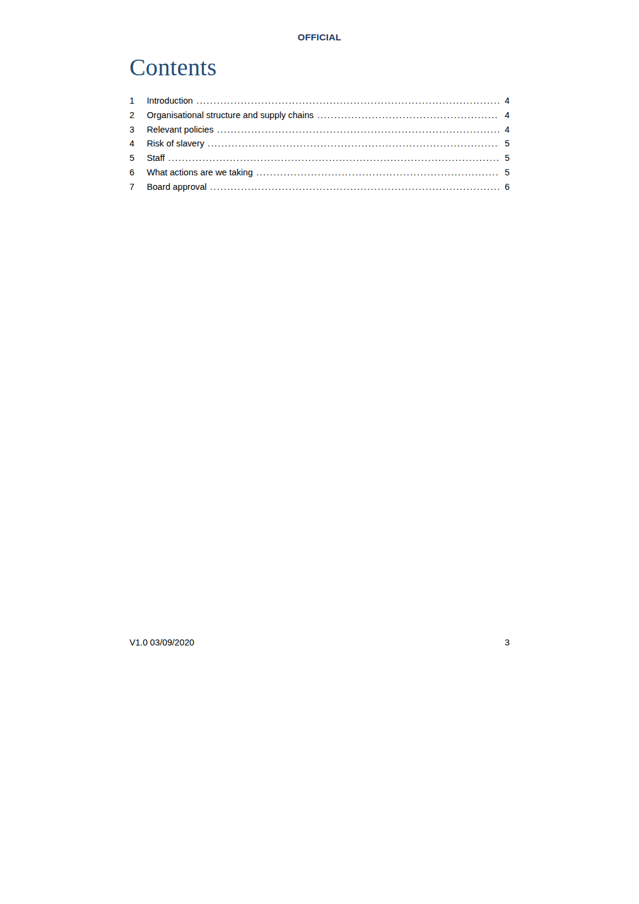OFFICIAL
Contents
1 Introduction ........................................................................................................... 4
2 Organisational structure and supply chains ................................................................... 4
3 Relevant policies ....................................................................................................... 4
4 Risk of slavery .......................................................................................................... 5
5 Staff ......................................................................................................................... 5
6 What actions are we taking ......................................................................................... 5
7 Board approval .......................................................................................................... 6
V1.0 03/09/2020 3